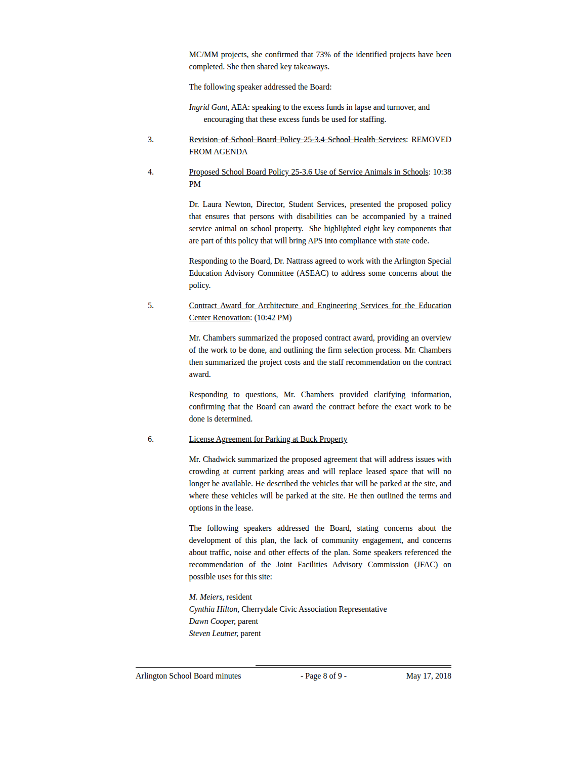MC/MM projects, she confirmed that 73% of the identified projects have been completed. She then shared key takeaways.
The following speaker addressed the Board:
Ingrid Gant, AEA: speaking to the excess funds in lapse and turnover, and encouraging that these excess funds be used for staffing.
3.
Revision of School Board Policy 25-3.4 School Health Services: REMOVED FROM AGENDA
4.
Proposed School Board Policy 25-3.6 Use of Service Animals in Schools: 10:38 PM
Dr. Laura Newton, Director, Student Services, presented the proposed policy that ensures that persons with disabilities can be accompanied by a trained service animal on school property. She highlighted eight key components that are part of this policy that will bring APS into compliance with state code.
Responding to the Board, Dr. Nattrass agreed to work with the Arlington Special Education Advisory Committee (ASEAC) to address some concerns about the policy.
5.
Contract Award for Architecture and Engineering Services for the Education Center Renovation: (10:42 PM)
Mr. Chambers summarized the proposed contract award, providing an overview of the work to be done, and outlining the firm selection process. Mr. Chambers then summarized the project costs and the staff recommendation on the contract award.
Responding to questions, Mr. Chambers provided clarifying information, confirming that the Board can award the contract before the exact work to be done is determined.
6.
License Agreement for Parking at Buck Property
Mr. Chadwick summarized the proposed agreement that will address issues with crowding at current parking areas and will replace leased space that will no longer be available. He described the vehicles that will be parked at the site, and where these vehicles will be parked at the site. He then outlined the terms and options in the lease.
The following speakers addressed the Board, stating concerns about the development of this plan, the lack of community engagement, and concerns about traffic, noise and other effects of the plan. Some speakers referenced the recommendation of the Joint Facilities Advisory Commission (JFAC) on possible uses for this site:
M. Meiers, resident
Cynthia Hilton, Cherrydale Civic Association Representative
Dawn Cooper, parent
Steven Leutner, parent
Arlington School Board minutes - Page 8 of 9 - May 17, 2018